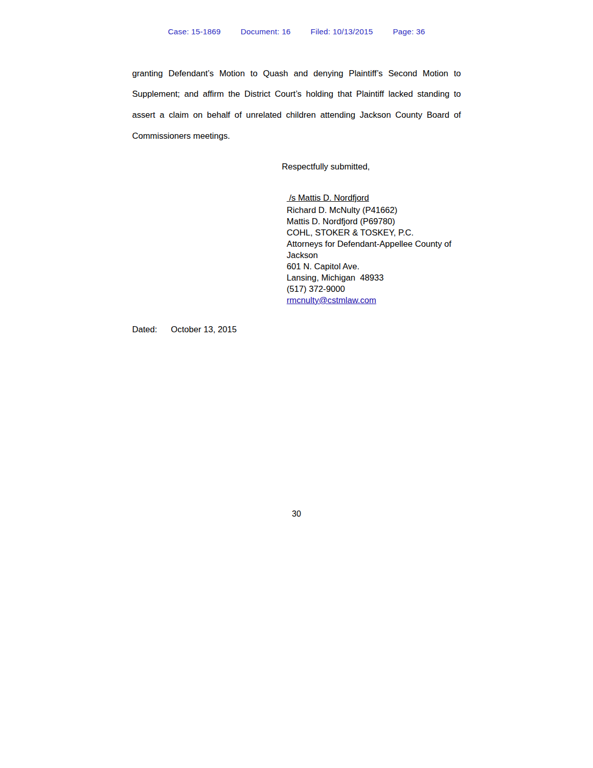Case: 15-1869 Document: 16 Filed: 10/13/2015 Page: 36
granting Defendant’s Motion to Quash and denying Plaintiff’s Second Motion to Supplement; and affirm the District Court’s holding that Plaintiff lacked standing to assert a claim on behalf of unrelated children attending Jackson County Board of Commissioners meetings.
Respectfully submitted,
/s Mattis D. Nordfjord
Richard D. McNulty (P41662)
Mattis D. Nordfjord (P69780)
COHL, STOKER & TOSKEY, P.C.
Attorneys for Defendant-Appellee County of Jackson
601 N. Capitol Ave.
Lansing, Michigan 48933
(517) 372-9000
rmcnulty@cstmlaw.com
Dated: October 13, 2015
30